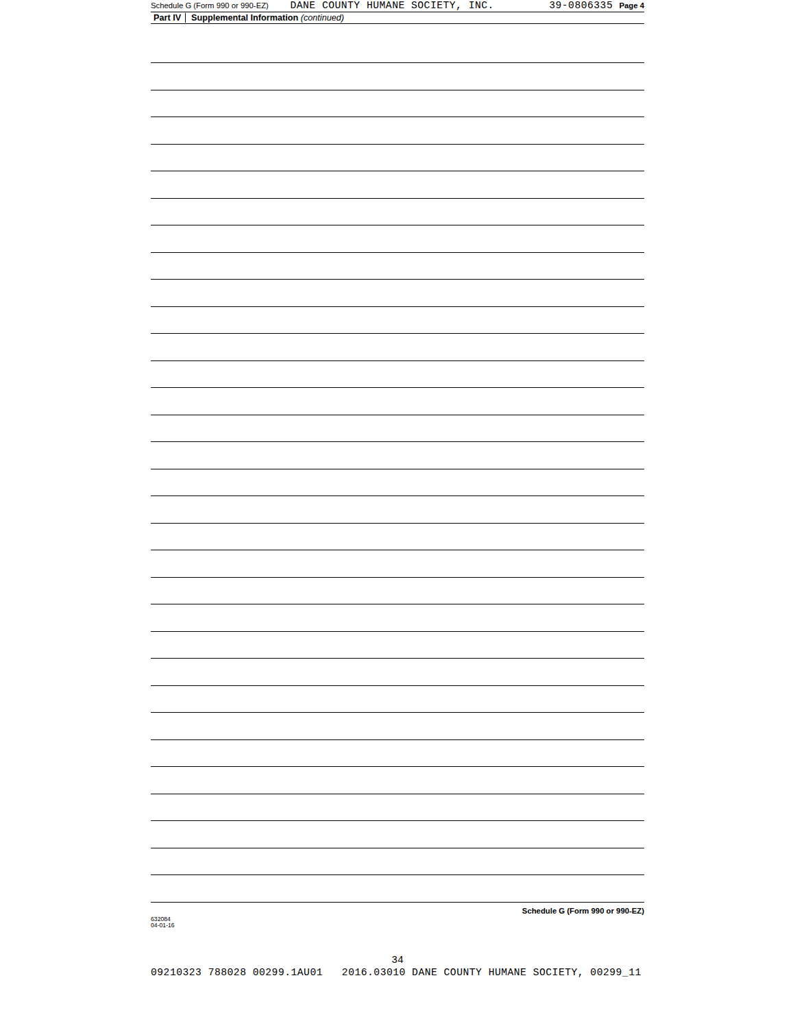Schedule G (Form 990 or 990-EZ) DANE COUNTY HUMANE SOCIETY, INC.
39-0806335 Page 4
Part IV
Supplemental Information (continued)
632084
04-01-16
Schedule G (Form 990 or 990-EZ)
34
09210323 788028 00299.1AU01 2016.03010 DANE COUNTY HUMANE SOCIETY, 00299_11